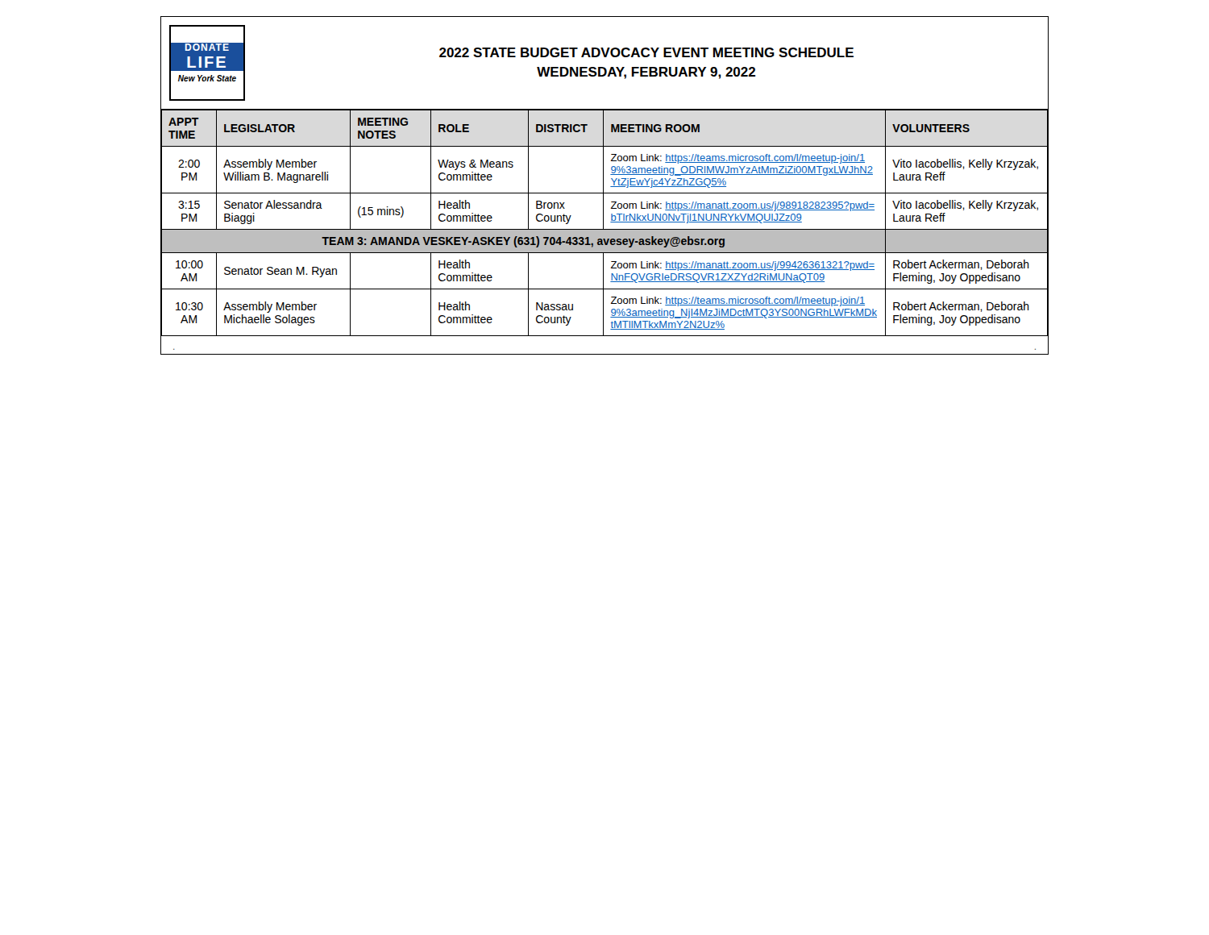DONATE
LIFE
New York State
2022 STATE BUDGET ADVOCACY EVENT MEETING SCHEDULE
WEDNESDAY, FEBRUARY 9, 2022
| APPT TIME | LEGISLATOR | MEETING NOTES | ROLE | DISTRICT | MEETING ROOM | VOLUNTEERS |
| --- | --- | --- | --- | --- | --- | --- |
| 2:00 PM | Assembly Member William B. Magnarelli | | Ways & Means Committee | | Zoom Link: https://teams.microsoft.com/l/meetup-join/19%3ameeting_ODRlMWJmYzAtMmZiZi00MTgxLWJhN2YtZjEwYjc4YzZhZGQ5% | Vito Iacobellis, Kelly Krzyzak, Laura Reff |
| 3:15 PM | Senator Alessandra Biaggi | (15 mins) | Health Committee | Bronx County | Zoom Link: https://manatt.zoom.us/j/98918282395?pwd=bTlrNkxUN0NvTjl1NUNRYkVMQUlJZz09 | Vito Iacobellis, Kelly Krzyzak, Laura Reff |
| TEAM 3: AMANDA VESKEY-ASKEY (631) 704-4331, avesey-askey@ebsr.org | |
| 10:00 AM | Senator Sean M. Ryan | | Health Committee | | Zoom Link: https://manatt.zoom.us/j/99426361321?pwd=NnFQVGRIeDRSQVR1ZXZYd2RiMUNaQT09 | Robert Ackerman, Deborah Fleming, Joy Oppedisano |
| 10:30 AM | Assembly Member Michaelle Solages | | Health Committee | Nassau County | Zoom Link: https://teams.microsoft.com/l/meetup-join/19%3ameeting_NjI4MzJiMDctMTQ3YS00NGRhLWFkMDktMTllMTkxMmY2N2Uz% | Robert Ackerman, Deborah Fleming, Joy Oppedisano |
. .